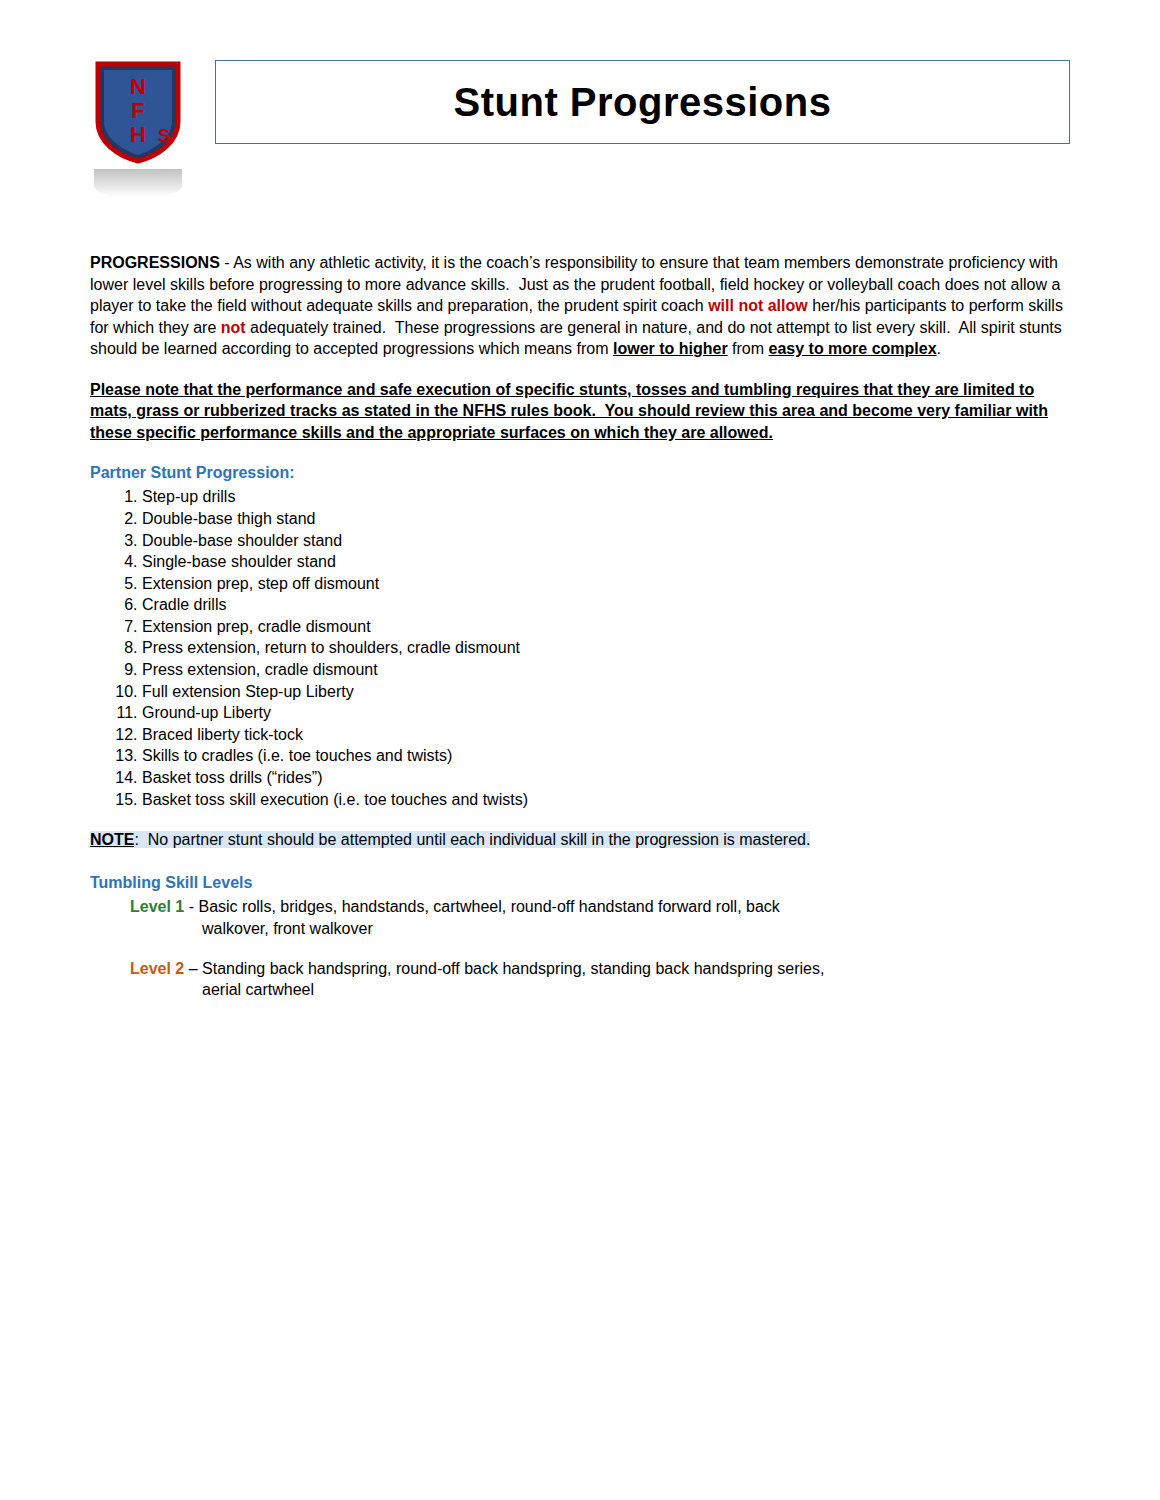N F H S
Stunt Progressions
PROGRESSIONS - As with any athletic activity, it is the coach’s responsibility to ensure that team members demonstrate proficiency with lower level skills before progressing to more advance skills. Just as the prudent football, field hockey or volleyball coach does not allow a player to take the field without adequate skills and preparation, the prudent spirit coach will not allow her/his participants to perform skills for which they are not adequately trained. These progressions are general in nature, and do not attempt to list every skill. All spirit stunts should be learned according to accepted progressions which means from lower to higher from easy to more complex.
Please note that the performance and safe execution of specific stunts, tosses and tumbling requires that they are limited to mats, grass or rubberized tracks as stated in the NFHS rules book. You should review this area and become very familiar with these specific performance skills and the appropriate surfaces on which they are allowed.
Partner Stunt Progression:
Step-up drills
Double-base thigh stand
Double-base shoulder stand
Single-base shoulder stand
Extension prep, step off dismount
Cradle drills
Extension prep, cradle dismount
Press extension, return to shoulders, cradle dismount
Press extension, cradle dismount
Full extension Step-up Liberty
Ground-up Liberty
Braced liberty tick-tock
Skills to cradles (i.e. toe touches and twists)
Basket toss drills (“rides”)
Basket toss skill execution (i.e. toe touches and twists)
NOTE: No partner stunt should be attempted until each individual skill in the progression is mastered.
Tumbling Skill Levels
Level 1 - Basic rolls, bridges, handstands, cartwheel, round-off handstand forward roll, back walkover, front walkover
Level 2 – Standing back handspring, round-off back handspring, standing back handspring series, aerial cartwheel